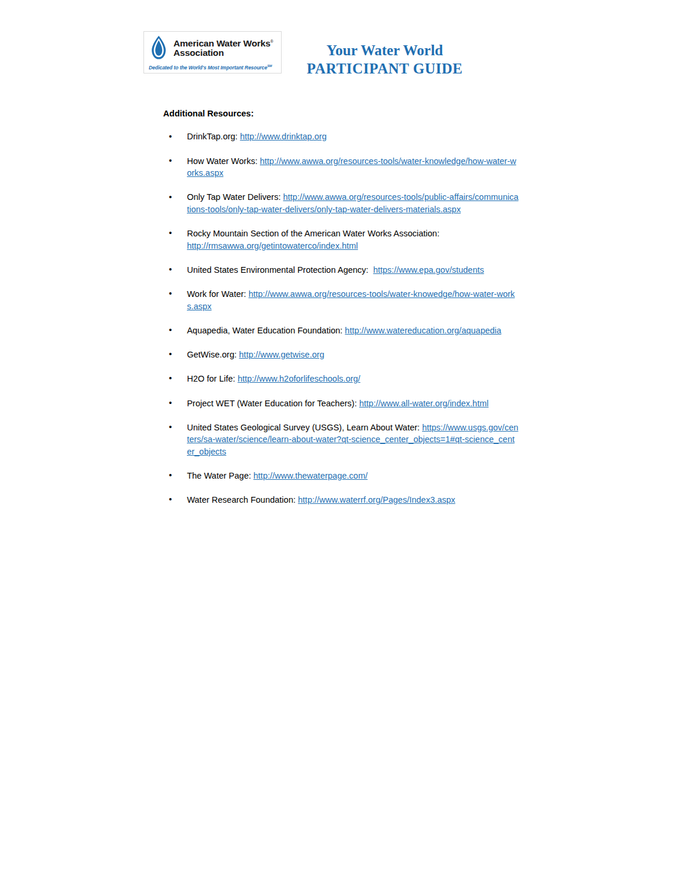American Water Works®
Association
Dedicated to the World's Most Important ResourceSM
Your Water World
PARTICIPANT GUIDE
Additional Resources:
DrinkTap.org: http://www.drinktap.org
How Water Works: http://www.awwa.org/resources-tools/water-knowledge/how-water-works.aspx
Only Tap Water Delivers: http://www.awwa.org/resources-tools/public-affairs/communications-tools/only-tap-water-delivers/only-tap-water-delivers-materials.aspx
Rocky Mountain Section of the American Water Works Association:
http://rmsawwa.org/getintowaterco/index.html
United States Environmental Protection Agency: https://www.epa.gov/students
Work for Water: http://www.awwa.org/resources-tools/water-knowedge/how-water-works.aspx
Aquapedia, Water Education Foundation: http://www.watereducation.org/aquapedia
GetWise.org: http://www.getwise.org
H2O for Life: http://www.h2oforlifeschools.org/
Project WET (Water Education for Teachers): http://www.all-water.org/index.html
United States Geological Survey (USGS), Learn About Water: https://www.usgs.gov/centers/sa-water/science/learn-about-water?qt-science_center_objects=1#qt-science_center_objects
The Water Page: http://www.thewaterpage.com/
Water Research Foundation: http://www.waterrf.org/Pages/Index3.aspx